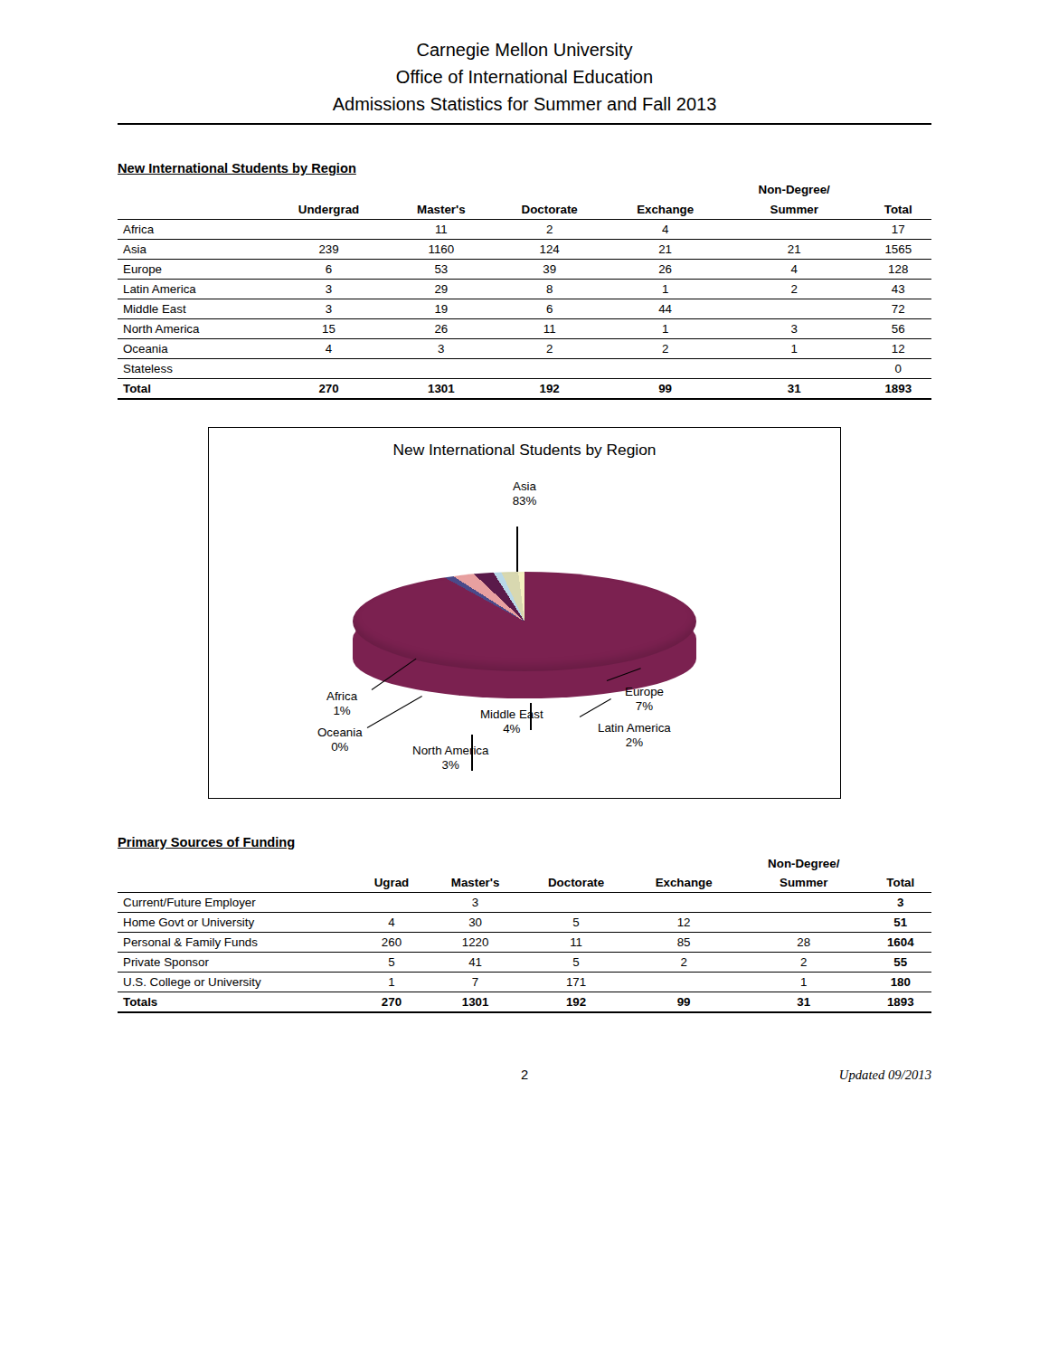Carnegie Mellon University
Office of International Education
Admissions Statistics for Summer and Fall 2013
New International Students by Region
| | | | | | Non-Degree/ | |
| --- | --- | --- | --- | --- | --- | --- |
| | Undergrad | Master's | Doctorate | Exchange | Summer | Total |
| Africa | | 11 | 2 | 4 | | 17 |
| Asia | 239 | 1160 | 124 | 21 | 21 | 1565 |
| Europe | 6 | 53 | 39 | 26 | 4 | 128 |
| Latin America | 3 | 29 | 8 | 1 | 2 | 43 |
| Middle East | 3 | 19 | 6 | 44 | | 72 |
| North America | 15 | 26 | 11 | 1 | 3 | 56 |
| Oceania | 4 | 3 | 2 | 2 | 1 | 12 |
| Stateless | | | | | | 0 |
| Total | 270 | 1301 | 192 | 99 | 31 | 1893 |
New International Students by Region
Asia
83%
Africa
1%
Oceania
0%
North America
3%
Middle East
4%
Latin America
2%
Europe
7%
Primary Sources of Funding
| | | | | | Non-Degree/ | |
| --- | --- | --- | --- | --- | --- | --- |
| | Ugrad | Master's | Doctorate | Exchange | Summer | Total |
| Current/Future Employer | | 3 | | | | 3 |
| Home Govt or University | 4 | 30 | 5 | 12 | | 51 |
| Personal & Family Funds | 260 | 1220 | 11 | 85 | 28 | 1604 |
| Private Sponsor | 5 | 41 | 5 | 2 | 2 | 55 |
| U.S. College or University | 1 | 7 | 171 | | 1 | 180 |
| Totals | 270 | 1301 | 192 | 99 | 31 | 1893 |
2 Updated 09/2013